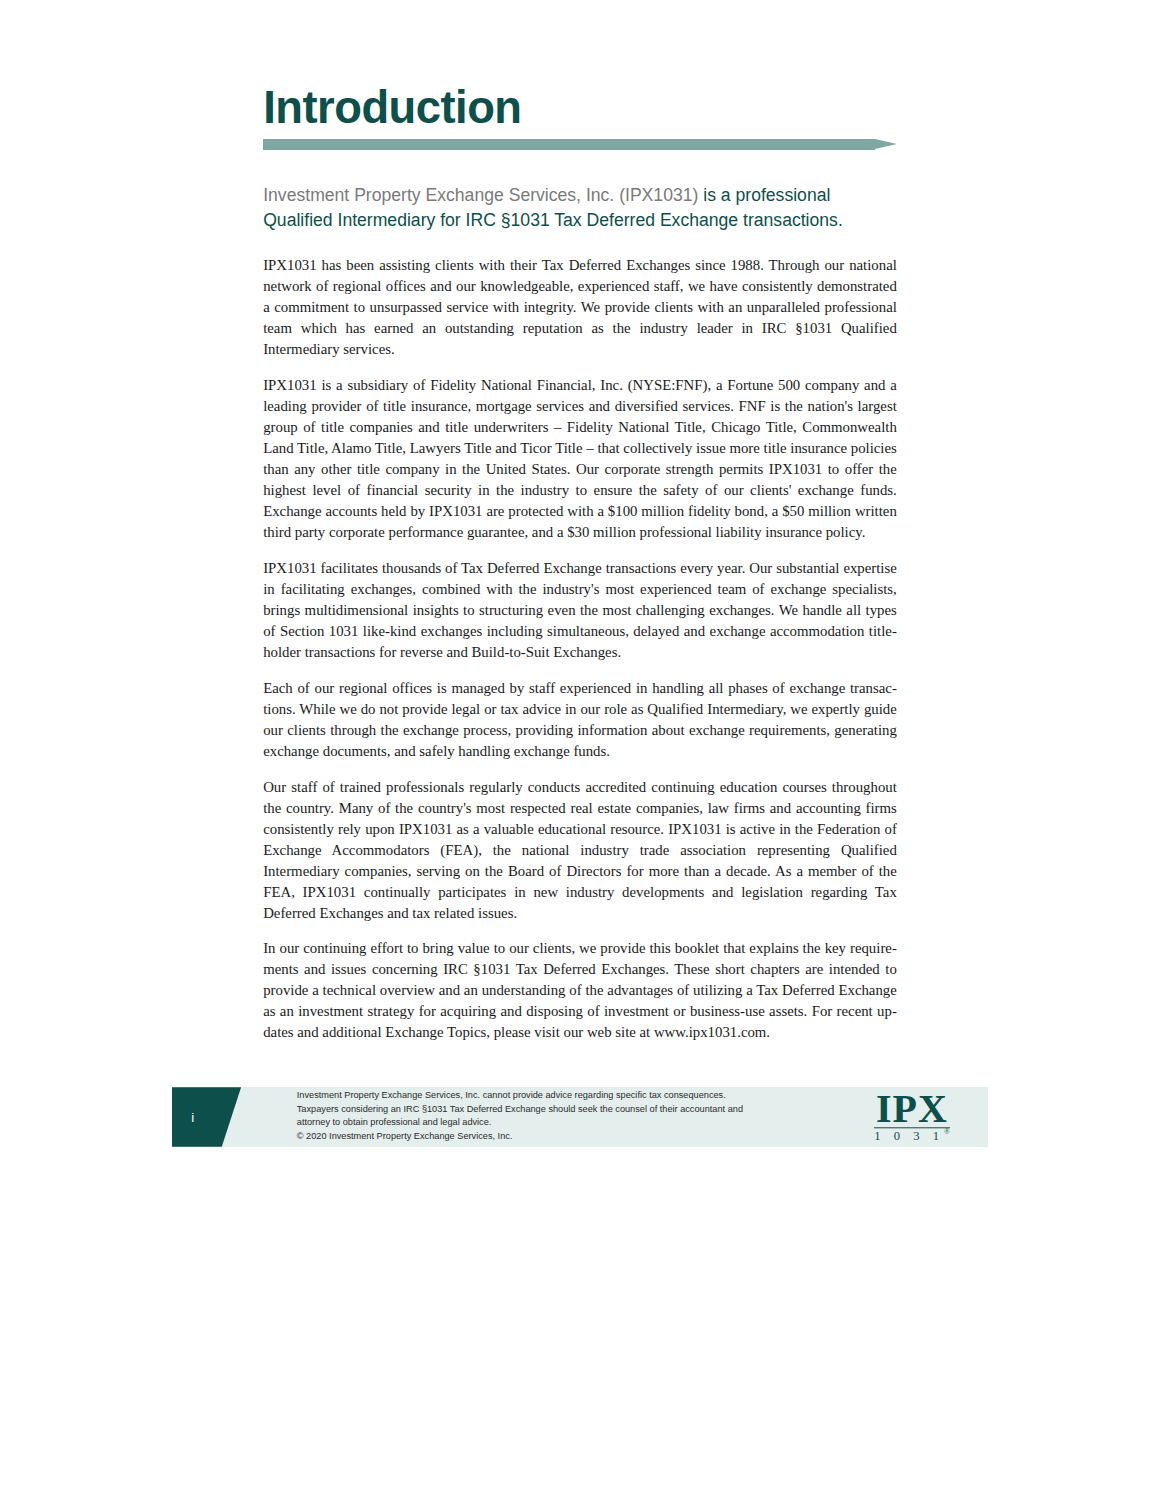Introduction
Investment Property Exchange Services, Inc. (IPX1031) is a professional Qualified Intermediary for IRC §1031 Tax Deferred Exchange transactions.
IPX1031 has been assisting clients with their Tax Deferred Exchanges since 1988. Through our national network of regional offices and our knowledgeable, experienced staff, we have consistently demonstrated a commitment to unsurpassed service with integrity. We provide clients with an unparalleled professional team which has earned an outstanding reputation as the industry leader in IRC §1031 Qualified Intermediary services.
IPX1031 is a subsidiary of Fidelity National Financial, Inc. (NYSE:FNF), a Fortune 500 company and a leading provider of title insurance, mortgage services and diversified services. FNF is the nation's largest group of title companies and title underwriters – Fidelity National Title, Chicago Title, Commonwealth Land Title, Alamo Title, Lawyers Title and Ticor Title – that collectively issue more title insurance policies than any other title company in the United States. Our corporate strength permits IPX1031 to offer the highest level of financial security in the industry to ensure the safety of our clients' exchange funds. Exchange accounts held by IPX1031 are protected with a $100 million fidelity bond, a $50 million written third party corporate performance guarantee, and a $30 million professional liability insurance policy.
IPX1031 facilitates thousands of Tax Deferred Exchange transactions every year. Our substantial expertise in facilitating exchanges, combined with the industry's most experienced team of exchange specialists, brings multidimensional insights to structuring even the most challenging exchanges. We handle all types of Section 1031 like-kind exchanges including simultaneous, delayed and exchange accommodation titleholder transactions for reverse and Build-to-Suit Exchanges.
Each of our regional offices is managed by staff experienced in handling all phases of exchange transactions. While we do not provide legal or tax advice in our role as Qualified Intermediary, we expertly guide our clients through the exchange process, providing information about exchange requirements, generating exchange documents, and safely handling exchange funds.
Our staff of trained professionals regularly conducts accredited continuing education courses throughout the country. Many of the country's most respected real estate companies, law firms and accounting firms consistently rely upon IPX1031 as a valuable educational resource. IPX1031 is active in the Federation of Exchange Accommodators (FEA), the national industry trade association representing Qualified Intermediary companies, serving on the Board of Directors for more than a decade. As a member of the FEA, IPX1031 continually participates in new industry developments and legislation regarding Tax Deferred Exchanges and tax related issues.
In our continuing effort to bring value to our clients, we provide this booklet that explains the key requirements and issues concerning IRC §1031 Tax Deferred Exchanges. These short chapters are intended to provide a technical overview and an understanding of the advantages of utilizing a Tax Deferred Exchange as an investment strategy for acquiring and disposing of investment or business-use assets. For recent updates and additional Exchange Topics, please visit our web site at www.ipx1031.com.
i
Investment Property Exchange Services, Inc. cannot provide advice regarding specific tax consequences. Taxpayers considering an IRC §1031 Tax Deferred Exchange should seek the counsel of their accountant and attorney to obtain professional and legal advice.
© 2020 Investment Property Exchange Services, Inc.
IPX
1 0 3 1®